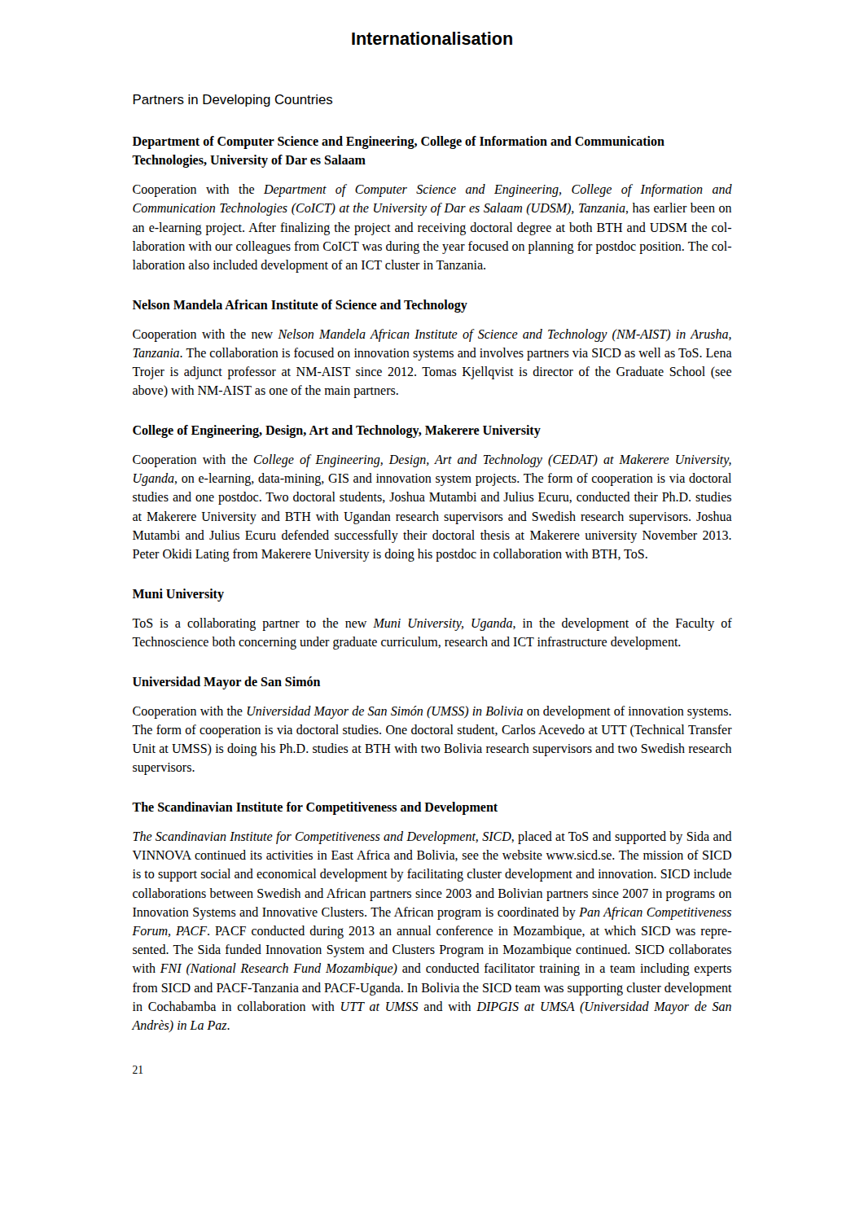Internationalisation
Partners in Developing Countries
Department of Computer Science and Engineering, College of Information and Communication Technologies, University of Dar es Salaam
Cooperation with the Department of Computer Science and Engineering, College of Information and Communication Technologies (CoICT) at the University of Dar es Salaam (UDSM), Tanzania, has earlier been on an e-learning project. After finalizing the project and receiving doctoral degree at both BTH and UDSM the collaboration with our colleagues from CoICT was during the year focused on planning for postdoc position. The collaboration also included development of an ICT cluster in Tanzania.
Nelson Mandela African Institute of Science and Technology
Cooperation with the new Nelson Mandela African Institute of Science and Technology (NM-AIST) in Arusha, Tanzania. The collaboration is focused on innovation systems and involves partners via SICD as well as ToS. Lena Trojer is adjunct professor at NM-AIST since 2012. Tomas Kjellqvist is director of the Graduate School (see above) with NM-AIST as one of the main partners.
College of Engineering, Design, Art and Technology, Makerere University
Cooperation with the College of Engineering, Design, Art and Technology (CEDAT) at Makerere University, Uganda, on e-learning, data-mining, GIS and innovation system projects. The form of cooperation is via doctoral studies and one postdoc. Two doctoral students, Joshua Mutambi and Julius Ecuru, conducted their Ph.D. studies at Makerere University and BTH with Ugandan research supervisors and Swedish research supervisors. Joshua Mutambi and Julius Ecuru defended successfully their doctoral thesis at Makerere university November 2013. Peter Okidi Lating from Makerere University is doing his postdoc in collaboration with BTH, ToS.
Muni University
ToS is a collaborating partner to the new Muni University, Uganda, in the development of the Faculty of Technoscience both concerning under graduate curriculum, research and ICT infrastructure development.
Universidad Mayor de San Simón
Cooperation with the Universidad Mayor de San Simón (UMSS) in Bolivia on development of innovation systems. The form of cooperation is via doctoral studies. One doctoral student, Carlos Acevedo at UTT (Technical Transfer Unit at UMSS) is doing his Ph.D. studies at BTH with two Bolivia research supervisors and two Swedish research supervisors.
The Scandinavian Institute for Competitiveness and Development
The Scandinavian Institute for Competitiveness and Development, SICD, placed at ToS and supported by Sida and VINNOVA continued its activities in East Africa and Bolivia, see the website www.sicd.se. The mission of SICD is to support social and economical development by facilitating cluster development and innovation. SICD include collaborations between Swedish and African partners since 2003 and Bolivian partners since 2007 in programs on Innovation Systems and Innovative Clusters. The African program is coordinated by Pan African Competitiveness Forum, PACF. PACF conducted during 2013 an annual conference in Mozambique, at which SICD was represented. The Sida funded Innovation System and Clusters Program in Mozambique continued. SICD collaborates with FNI (National Research Fund Mozambique) and conducted facilitator training in a team including experts from SICD and PACF-Tanzania and PACF-Uganda. In Bolivia the SICD team was supporting cluster development in Cochabamba in collaboration with UTT at UMSS and with DIPGIS at UMSA (Universidad Mayor de San Andrès) in La Paz.
21